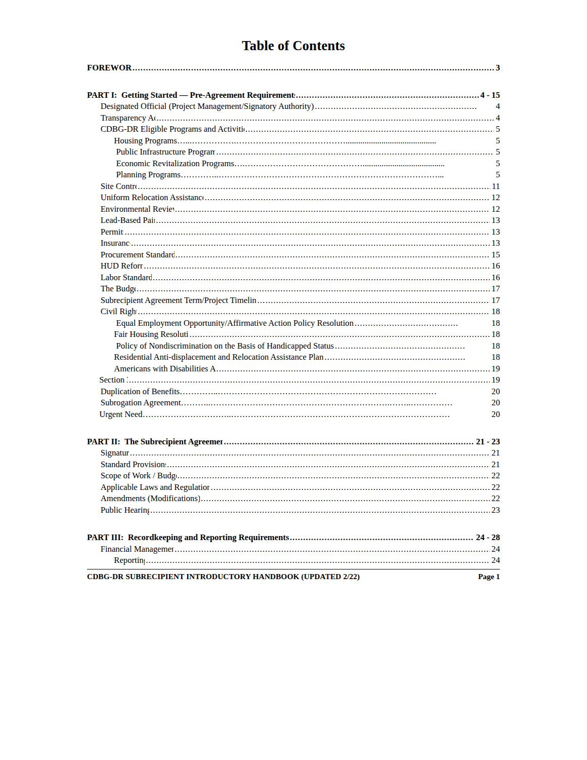Table of Contents
FOREWORD .......................................................................................................................................................... 3
PART I: Getting Started — Pre-Agreement Requirements ..................................................................... 4 - 15
Designated Official (Project Management/Signatory Authority) ............................................................. 4
Transparency Act ......................................................................................................................................... 4
CDBG-DR Eligible Programs and Activities ................................................................................................. 5
Housing Programs…...…………….…………………………………........................................... 5
Public Infrastructure Programs ............................................................................................................. 5
Economic Revitalization Programs….……………………………………....................................... 5
Planning Programs…………..……………………………………………………………………... 5
Site Control ..................................................................................................................................................... 11
Uniform Relocation Assistance ............................................................................................................. 12
Environmental Review ............................................................................................................................. 12
Lead-Based Paint ......................................................................................................................................... 13
Permits ......................................................................................................................................................... 13
Insurance ..................................................................................................................................................... 13
Procurement Standards ............................................................................................................................. 15
HUD Reform ............................................................................................................................................. 16
Labor Standards ......................................................................................................................................... 16
The Budget ..................................................................................................................................................... 17
Subrecipient Agreement Term/Project Timeline ......................................................................................... 17
Civil Rights ..................................................................................................................................................... 18
Equal Employment Opportunity/Affirmative Action Policy Resolution ....................................... 18
Fair Housing Resolution ............................................................................................................................. 18
Policy of Nondiscrimination on the Basis of Handicapped Status ................................................. 18
Residential Anti-displacement and Relocation Assistance Plan ..................................................... 18
Americans with Disabilities Act ............................................................................................................. 19
Section 3 ..................................................................................................................................................... 19
Duplication of Benefits…………..…………………………………………………………………… 20
Subrogation Agreement………..……………………………………………………….……..…………… 20
Urgent Need…………………………..…………………………………………………………………… 20
PART II: The Subrecipient Agreement ................................................................................................. 21 - 23
Signature ......................................................................................................................................................... 21
Standard Provisions ............................................................................................................................. 21
Scope of Work / Budget ............................................................................................................................. 22
Applicable Laws and Regulations ............................................................................................................. 22
Amendments (Modifications) ............................................................................................................. 22
Public Hearings ............................................................................................................................................. 23
PART III: Recordkeeping and Reporting Requirements ..................................................................... 24 - 28
Financial Management ............................................................................................................................. 24
Reporting ............................................................................................................................................. 24
CDBG-DR SUBRECIPIENT INTRODUCTORY HANDBOOK (UPDATED 2/22) Page 1